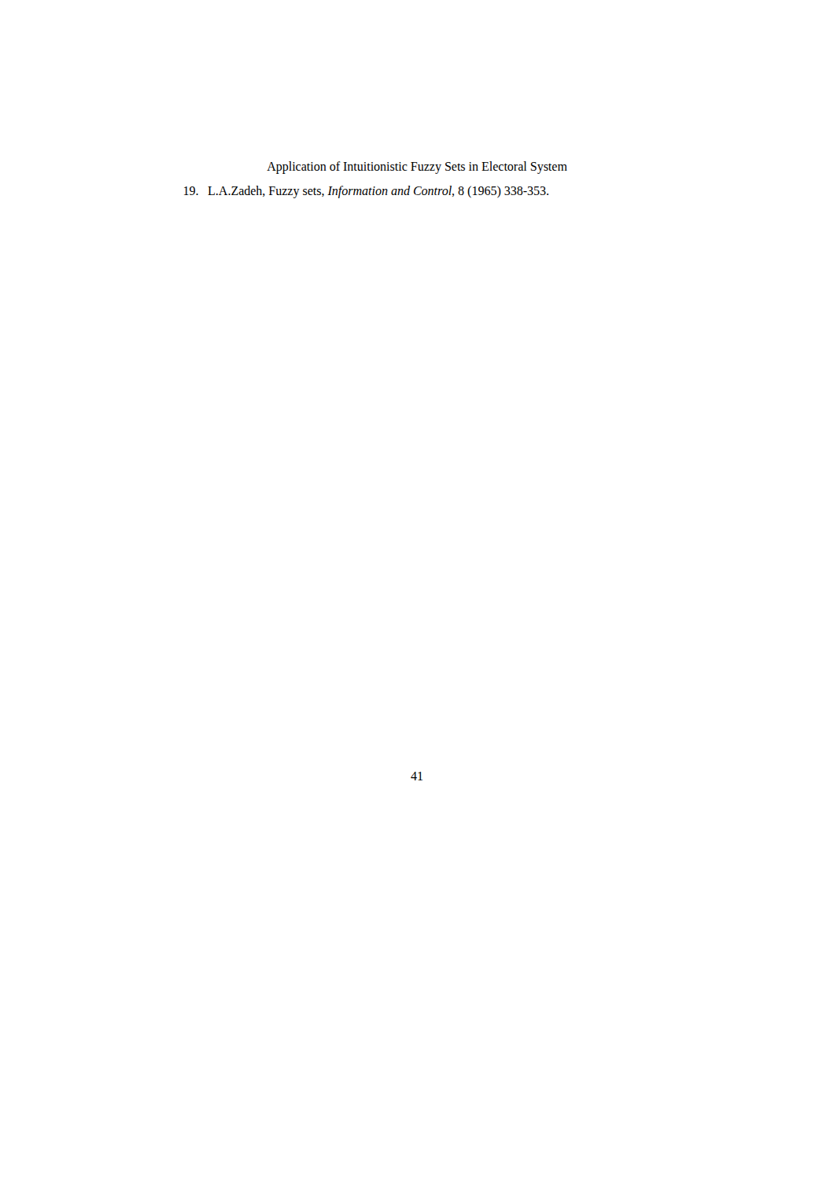Application of Intuitionistic Fuzzy Sets in Electoral System
19. L.A.Zadeh, Fuzzy sets, Information and Control, 8 (1965) 338-353.
41